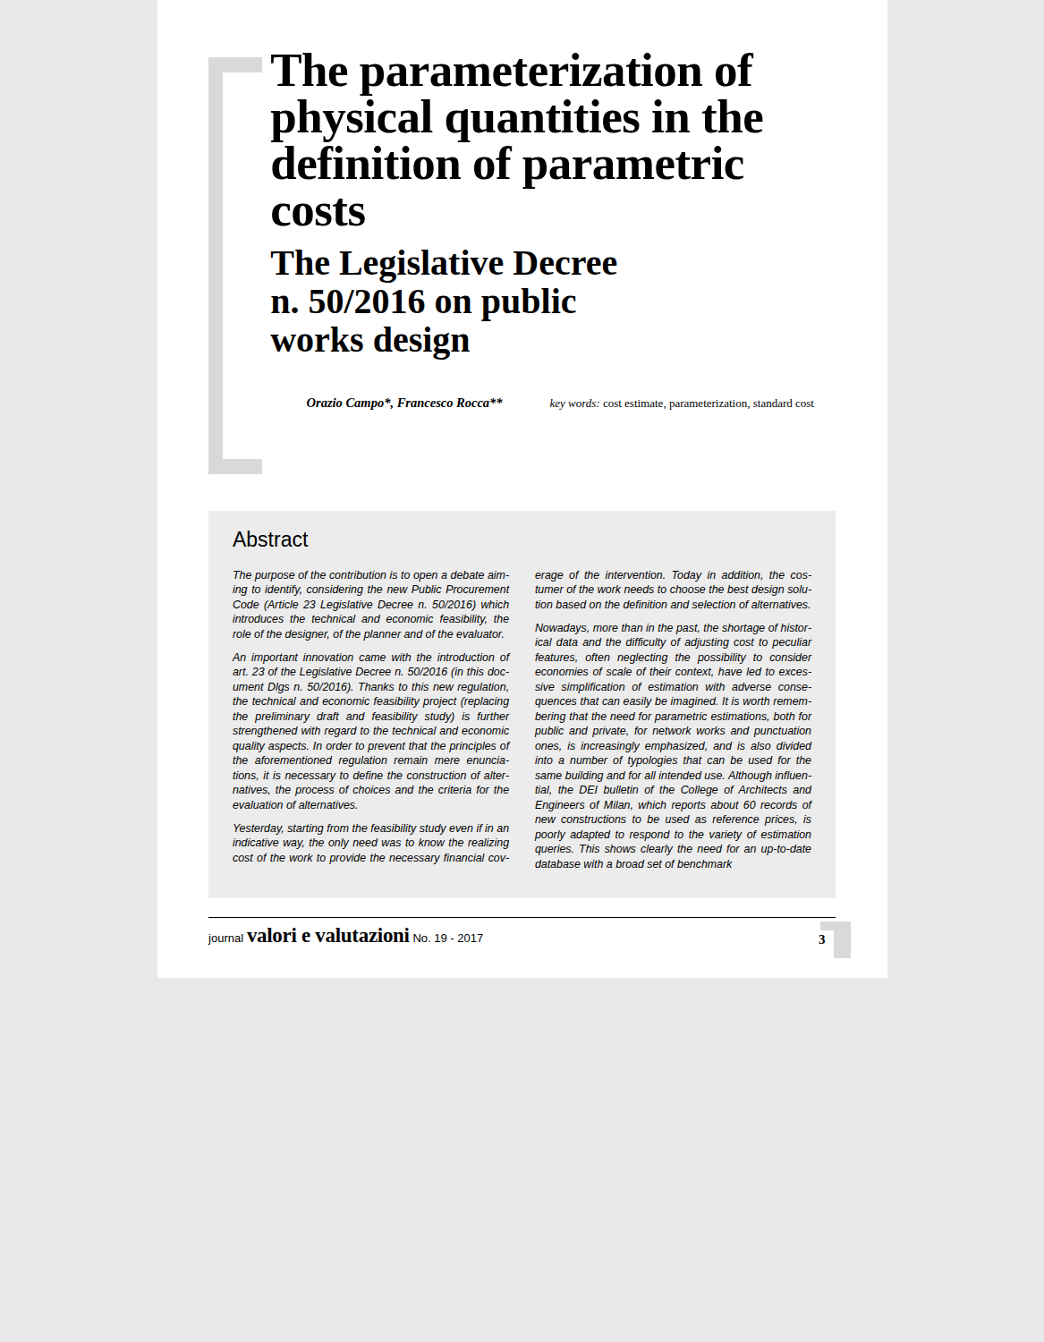The parameterization of physical quantities in the definition of parametric costs The Legislative Decree
n. 50/2016 on public
works design
Orazio Campo*, Francesco Rocca**
key words: cost estimate, parameterization, standard cost
Abstract
The purpose of the contribution is to open a debate aiming to identify, considering the new Public Procurement Code (Article 23 Legislative Decree n. 50/2016) which introduces the technical and economic feasibility, the role of the designer, of the planner and of the evaluator.
An important innovation came with the introduction of art. 23 of the Legislative Decree n. 50/2016 (in this document Dlgs n. 50/2016). Thanks to this new regulation, the technical and economic feasibility project (replacing the preliminary draft and feasibility study) is further strengthened with regard to the technical and economic quality aspects. In order to prevent that the principles of the aforementioned regulation remain mere enunciations, it is necessary to define the construction of alternatives, the process of choices and the criteria for the evaluation of alternatives.
Yesterday, starting from the feasibility study even if in an indicative way, the only need was to know the realizing cost of the work to provide the necessary financial coverage of the intervention. Today in addition, the costumer of the work needs to choose the best design solution based on the definition and selection of alternatives.
Nowadays, more than in the past, the shortage of historical data and the difficulty of adjusting cost to peculiar features, often neglecting the possibility to consider economies of scale of their context, have led to excessive simplification of estimation with adverse consequences that can easily be imagined. It is worth remembering that the need for parametric estimations, both for public and private, for network works and punctuation ones, is increasingly emphasized, and is also divided into a number of typologies that can be used for the same building and for all intended use. Although influential, the DEI bulletin of the College of Architects and Engineers of Milan, which reports about 60 records of new constructions to be used as reference prices, is poorly adapted to respond to the variety of estimation queries. This shows clearly the need for an up-to-date database with a broad set of benchmark
journal valori e valutazioni No. 19 - 2017
3